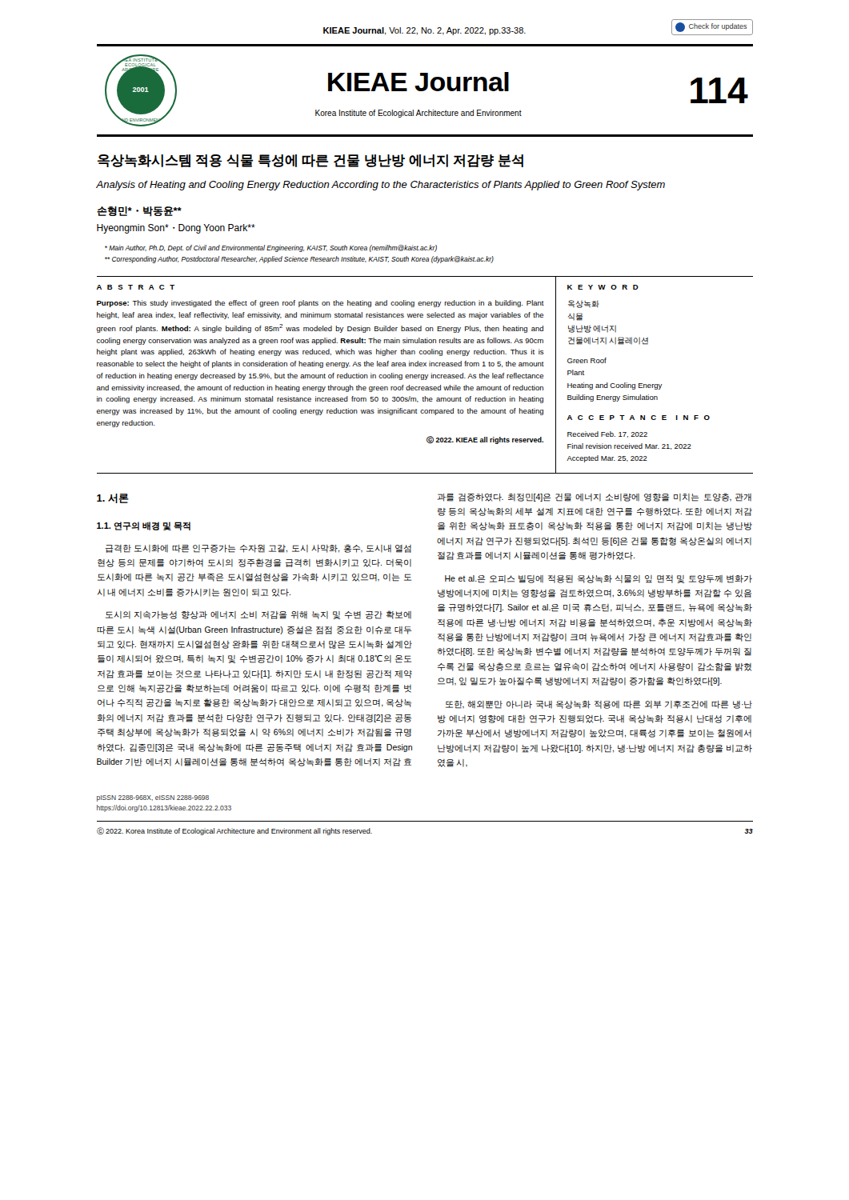KIEAE Journal, Vol. 22, No. 2, Apr. 2022, pp.33-38. Check for updates
KOREA INSTITUTE OF ECOLOGICAL ARCHITECTURE
2001
AND ENVIRONMENT
KIEAE Journal
Korea Institute of Ecological Architecture and Environment
114
옥상녹화시스템 적용 식물 특성에 따른 건물 냉난방 에너지 저감량 분석
Analysis of Heating and Cooling Energy Reduction According to the Characteristics of Plants Applied to Green Roof System
손형민*・박동윤**
Hyeongmin Son*・Dong Yoon Park**
* Main Author, Ph.D, Dept. of Civil and Environmental Engineering, KAIST, South Korea (nemilhm@kaist.ac.kr)
** Corresponding Author, Postdoctoral Researcher, Applied Science Research Institute, KAIST, South Korea (dypark@kaist.ac.kr)
A B S T R A C T
Purpose: This study investigated the effect of green roof plants on the heating and cooling energy reduction in a building. Plant height, leaf area index, leaf reflectivity, leaf emissivity, and minimum stomatal resistances were selected as major variables of the green roof plants. Method: A single building of 85m2 was modeled by Design Builder based on Energy Plus, then heating and cooling energy conservation was analyzed as a green roof was applied. Result: The main simulation results are as follows. As 90cm height plant was applied, 263kWh of heating energy was reduced, which was higher than cooling energy reduction. Thus it is reasonable to select the height of plants in consideration of heating energy. As the leaf area index increased from 1 to 5, the amount of reduction in heating energy decreased by 15.9%, but the amount of reduction in cooling energy increased. As the leaf reflectance and emissivity increased, the amount of reduction in heating energy through the green roof decreased while the amount of reduction in cooling energy increased. As minimum stomatal resistance increased from 50 to 300s/m, the amount of reduction in heating energy was increased by 11%, but the amount of cooling energy reduction was insignificant compared to the amount of heating energy reduction.
ⓒ 2022. KIEAE all rights reserved.
K E Y W O R D
옥상녹화
식물
냉난방 에너지
건물에너지 시뮬레이션
Green Roof
Plant
Heating and Cooling Energy
Building Energy Simulation
A C C E P T A N C E I N F O
Received Feb. 17, 2022
Final revision received Mar. 21, 2022
Accepted Mar. 25, 2022
1. 서론
1.1. 연구의 배경 및 목적
급격한 도시화에 따른 인구증가는 수자원 고갈, 도시 사막화, 홍수, 도시내 열섬 현상 등의 문제를 야기하여 도시의 정주환경을 급격히 변화시키고 있다. 더욱이 도시화에 따른 녹지 공간 부족은 도시열섬현상을 가속화 시키고 있으며, 이는 도시 내 에너지 소비를 증가시키는 원인이 되고 있다.
도시의 지속가능성 향상과 에너지 소비 저감을 위해 녹지 및 수변 공간 확보에 따른 도시 녹색 시설(Urban Green Infrastructure) 증설은 점점 중요한 이슈로 대두되고 있다. 현재까지 도시열섬현상 완화를 위한 대책으로서 많은 도시녹화 설계안들이 제시되어 왔으며, 특히 녹지 및 수변공간이 10% 증가 시 최대 0.18℃의 온도저감 효과를 보이는 것으로 나타나고 있다[1]. 하지만 도시 내 한정된 공간적 제약으로 인해 녹지공간을 확보하는데 어려움이 따르고 있다. 이에 수평적 한계를 벗어나 수직적 공간을 녹지로 활용한 옥상녹화가 대안으로 제시되고 있으며, 옥상녹화의 에너지 저감 효과를 분석한 다양한 연구가 진행되고 있다. 안태경[2]은 공동주택 최상부에 옥상녹화가 적용되었을 시 약 6%의 에너지 소비가 저감됨을 규명하였다. 김종민[3]은 국내 옥상녹화에 따른 공동주택 에너지 저감 효과를 Design Builder 기반 에너지 시뮬레이션을 통해 분석하여 옥상녹화를 통한 에너지 저감 효과를 검증하였다. 최정민[4]은 건물 에너지 소비량에 영향을 미치는 토양층, 관개량 등의 옥상녹화의 세부 설계 지표에 대한 연구를 수행하였다. 또한 에너지 저감을 위한 옥상녹화 표토층이 옥상녹화 적용을 통한 에너지 저감에 미치는 냉난방 에너지 저감 연구가 진행되었다[5]. 최석민 등[6]은 건물 통합형 옥상온실의 에너지 절감 효과를 에너지 시뮬레이션을 통해 평가하였다.
He et al.은 오피스 빌딩에 적용된 옥상녹화 식물의 잎 면적 및 토양두께 변화가 냉방에너지에 미치는 영향성을 검토하였으며, 3.6%의 냉방부하를 저감할 수 있음을 규명하였다[7]. Sailor et al.은 미국 휴스턴, 피닉스, 포틀랜드, 뉴욕에 옥상녹화 적용에 따른 냉·난방 에너지 저감 비용을 분석하였으며, 추운 지방에서 옥상녹화 적용을 통한 난방에너지 저감량이 크며 뉴욕에서 가장 큰 에너지 저감효과를 확인하였다[8]. 또한 옥상녹화 변수별 에너지 저감량을 분석하여 토양두께가 두꺼워 질수록 건물 옥상층으로 흐르는 열유속이 감소하여 에너지 사용량이 감소함을 밝혔으며, 잎 밀도가 높아질수록 냉방에너지 저감량이 증가함을 확인하였다[9].
또한, 해외뿐만 아니라 국내 옥상녹화 적용에 따른 외부 기후조건에 따른 냉·난방 에너지 영향에 대한 연구가 진행되었다. 국내 옥상녹화 적용시 난대성 기후에 가까운 부산에서 냉방에너지 저감량이 높았으며, 대륙성 기후를 보이는 철원에서 난방에너지 저감량이 높게 나왔다[10]. 하지만, 냉·난방 에너지 저감 총량을 비교하였을 시,
pISSN 2288-968X, eISSN 2288-9698
https://doi.org/10.12813/kieae.2022.22.2.033
ⓒ 2022. Korea Institute of Ecological Architecture and Environment all rights reserved.
33